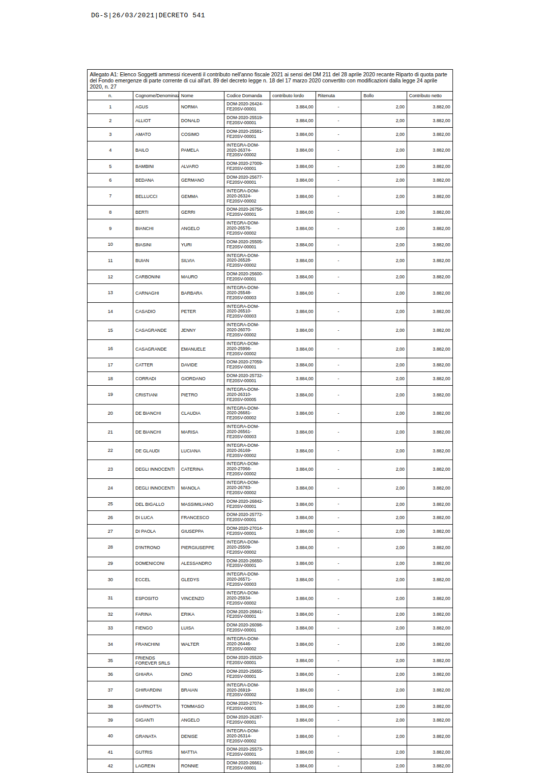DG-S|26/03/2021|DECRETO 541
| Allegato A1: Elenco Soggetti ammessi riceventi il contributo nell'anno fiscale 2021 ai sensi del DM 211 del 28 aprile 2020 recante Riparto di quota parte del Fondo emergenze di parte corrente di cui all'art. 89 del decreto legge n. 18 del 17 marzo 2020 convertito con modificazioni dalla legge 24 aprile 2020, n. 27 |
| --- |
| n. | Cognome/Denominazione | Nome | Codice Domanda | contributo lordo | Ritenuta | Bollo | Contributo netto |
| 1 | AGUS | NORMA | DOM-2020-26424-FE20SV-00001 | 3.884,00 | - | 2,00 | 3.882,00 |
| 2 | ALLIOT | DONALD | DOM-2020-25519-FE20SV-00001 | 3.884,00 | - | 2,00 | 3.882,00 |
| 3 | AMATO | COSIMO | DOM-2020-25581-FE20SV-00001 | 3.884,00 | - | 2,00 | 3.882,00 |
| 4 | BAILO | PAMELA | INTEGRA-DOM-2020-26374-FE20SV-00002 | 3.884,00 | - | 2,00 | 3.882,00 |
| 5 | BAMBINI | ALVARO | DOM-2020-27009-FE20SV-00001 | 3.884,00 | - | 2,00 | 3.882,00 |
| 6 | BEDANA | GERMANO | DOM-2020-25677-FE20SV-00001 | 3.884,00 | - | 2,00 | 3.882,00 |
| 7 | BELLUCCI | GEMMA | INTEGRA-DOM-2020-26324-FE20SV-00002 | 3.884,00 | - | 2,00 | 3.882,00 |
| 8 | BERTI | GERRI | DOM-2020-26756-FE20SV-00001 | 3.884,00 | - | 2,00 | 3.882,00 |
| 9 | BIANCHI | ANGELO | INTEGRA-DOM-2020-26576-FE20SV-00002 | 3.884,00 | - | 2,00 | 3.882,00 |
| 10 | BIASINI | YURI | DOM-2020-25505-FE20SV-00001 | 3.884,00 | - | 2,00 | 3.882,00 |
| 11 | BUIAN | SILVIA | INTEGRA-DOM-2020-26528-FE20SV-00002 | 3.884,00 | - | 2,00 | 3.882,00 |
| 12 | CARBONINI | MAURO | DOM-2020-25600-FE20SV-00001 | 3.884,00 | - | 2,00 | 3.882,00 |
| 13 | CARNAGHI | BARBARA | INTEGRA-DOM-2020-25548-FE20SV-00003 | 3.884,00 | - | 2,00 | 3.882,00 |
| 14 | CASADIO | PETER | INTEGRA-DOM-2020-26510-FE20SV-00003 | 3.884,00 | - | 2,00 | 3.882,00 |
| 15 | CASAGRANDE | JENNY | INTEGRA-DOM-2020-26070-FE20SV-00002 | 3.884,00 | - | 2,00 | 3.882,00 |
| 16 | CASAGRANDE | EMANUELE | INTEGRA-DOM-2020-25996-FE20SV-00002 | 3.884,00 | - | 2,00 | 3.882,00 |
| 17 | CATTER | DAVIDE | DOM-2020-27059-FE20SV-00001 | 3.884,00 | - | 2,00 | 3.882,00 |
| 18 | CORRADI | GIORDANO | DOM-2020-25732-FE20SV-00001 | 3.884,00 | - | 2,00 | 3.882,00 |
| 19 | CRISTIANI | PIETRO | INTEGRA-DOM-2020-26310-FE20SV-00005 | 3.884,00 | - | 2,00 | 3.882,00 |
| 20 | DE BIANCHI | CLAUDIA | INTEGRA-DOM-2020-26681-FE20SV-00002 | 3.884,00 | - | 2,00 | 3.882,00 |
| 21 | DE BIANCHI | MARISA | INTEGRA-DOM-2020-26561-FE20SV-00003 | 3.884,00 | - | 2,00 | 3.882,00 |
| 22 | DE GLAUDI | LUCIANA | INTEGRA-DOM-2020-26169-FE20SV-00002 | 3.884,00 | - | 2,00 | 3.882,00 |
| 23 | DEGLI INNOCENTI | CATERINA | INTEGRA-DOM-2020-27066-FE20SV-00002 | 3.884,00 | - | 2,00 | 3.882,00 |
| 24 | DEGLI INNOCENTI | MANOLA | INTEGRA-DOM-2020-26783-FE20SV-00002 | 3.884,00 | - | 2,00 | 3.882,00 |
| 25 | DEL BIGALLO | MASSIMILIANO | DOM-2020-26842-FE20SV-00001 | 3.884,00 | - | 2,00 | 3.882,00 |
| 26 | DI LUCA | FRANCESCO | DOM-2020-25772-FE20SV-00001 | 3.884,00 | - | 2,00 | 3.882,00 |
| 27 | DI PAOLA | GIUSEPPA | DOM-2020-27014-FE20SV-00001 | 3.884,00 | - | 2,00 | 3.882,00 |
| 28 | D'INTRONO | PIERGIUSEPPE | INTEGRA-DOM-2020-25509-FE20SV-00002 | 3.884,00 | - | 2,00 | 3.882,00 |
| 29 | DOMENICONI | ALESSANDRO | DOM-2020-26650-FE20SV-00001 | 3.884,00 | - | 2,00 | 3.882,00 |
| 30 | ECCEL | GLEDYS | INTEGRA-DOM-2020-26571-FE20SV-00003 | 3.884,00 | - | 2,00 | 3.882,00 |
| 31 | ESPOSITO | VINCENZO | INTEGRA-DOM-2020-25934-FE20SV-00002 | 3.884,00 | - | 2,00 | 3.882,00 |
| 32 | FARINA | ERIKA | DOM-2020-26841-FE20SV-00001 | 3.884,00 | - | 2,00 | 3.882,00 |
| 33 | FIENGO | LUISA | DOM-2020-26098-FE20SV-00001 | 3.884,00 | - | 2,00 | 3.882,00 |
| 34 | FRANCHINI | WALTER | INTEGRA-DOM-2020-26446-FE20SV-00002 | 3.884,00 | - | 2,00 | 3.882,00 |
| 35 | FRIENDS FOREVER SRLS | | DOM-2020-25520-FE20SV-00001 | 3.884,00 | - | 2,00 | 3.882,00 |
| 36 | GHIARA | DINO | DOM-2020-25655-FE20SV-00001 | 3.884,00 | - | 2,00 | 3.882,00 |
| 37 | GHIRARDINI | BRAIAN | INTEGRA-DOM-2020-26919-FE20SV-00002 | 3.884,00 | - | 2,00 | 3.882,00 |
| 38 | GIARNOTTA | TOMMASO | DOM-2020-27074-FE20SV-00001 | 3.884,00 | - | 2,00 | 3.882,00 |
| 39 | GIGANTI | ANGELO | DOM-2020-26287-FE20SV-00001 | 3.884,00 | - | 2,00 | 3.882,00 |
| 40 | GRANATA | DENISE | INTEGRA-DOM-2020-26314-FE20SV-00002 | 3.884,00 | - | 2,00 | 3.882,00 |
| 41 | GUTRIS | MATTIA | DOM-2020-25573-FE20SV-00001 | 3.884,00 | - | 2,00 | 3.882,00 |
| 42 | LAGREIN | RONNIE | DOM-2020-26661-FE20SV-00001 | 3.884,00 | - | 2,00 | 3.882,00 |